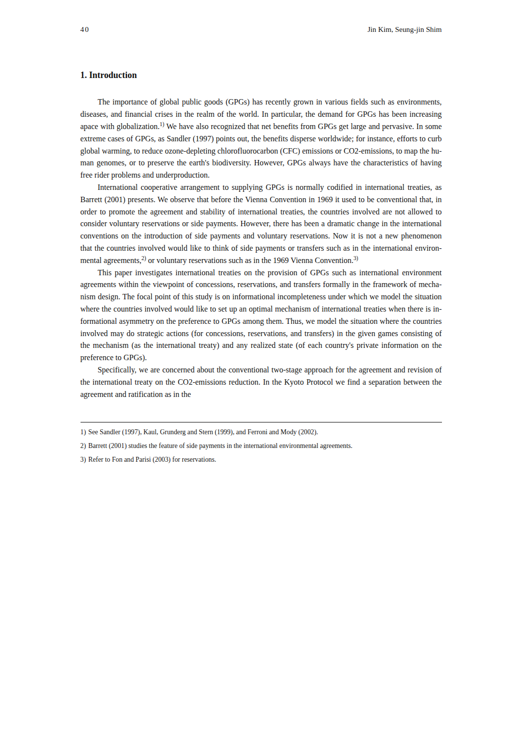40 Jin Kim, Seung-jin Shim
1. Introduction
The importance of global public goods (GPGs) has recently grown in various fields such as environments, diseases, and financial crises in the realm of the world. In particular, the demand for GPGs has been increasing apace with globalization.1) We have also recognized that net benefits from GPGs get large and pervasive. In some extreme cases of GPGs, as Sandler (1997) points out, the benefits disperse worldwide; for instance, efforts to curb global warming, to reduce ozone-depleting chlorofluorocarbon (CFC) emissions or CO2-emissions, to map the human genomes, or to preserve the earth's biodiversity. However, GPGs always have the characteristics of having free rider problems and underproduction.
International cooperative arrangement to supplying GPGs is normally codified in international treaties, as Barrett (2001) presents. We observe that before the Vienna Convention in 1969 it used to be conventional that, in order to promote the agreement and stability of international treaties, the countries involved are not allowed to consider voluntary reservations or side payments. However, there has been a dramatic change in the international conventions on the introduction of side payments and voluntary reservations. Now it is not a new phenomenon that the countries involved would like to think of side payments or transfers such as in the international environmental agreements,2) or voluntary reservations such as in the 1969 Vienna Convention.3)
This paper investigates international treaties on the provision of GPGs such as international environment agreements within the viewpoint of concessions, reservations, and transfers formally in the framework of mechanism design. The focal point of this study is on informational incompleteness under which we model the situation where the countries involved would like to set up an optimal mechanism of international treaties when there is informational asymmetry on the preference to GPGs among them. Thus, we model the situation where the countries involved may do strategic actions (for concessions, reservations, and transfers) in the given games consisting of the mechanism (as the international treaty) and any realized state (of each country's private information on the preference to GPGs).
Specifically, we are concerned about the conventional two-stage approach for the agreement and revision of the international treaty on the CO2-emissions reduction. In the Kyoto Protocol we find a separation between the agreement and ratification as in the
1) See Sandler (1997), Kaul, Grunderg and Stern (1999), and Ferroni and Mody (2002).
2) Barrett (2001) studies the feature of side payments in the international environmental agreements.
3) Refer to Fon and Parisi (2003) for reservations.